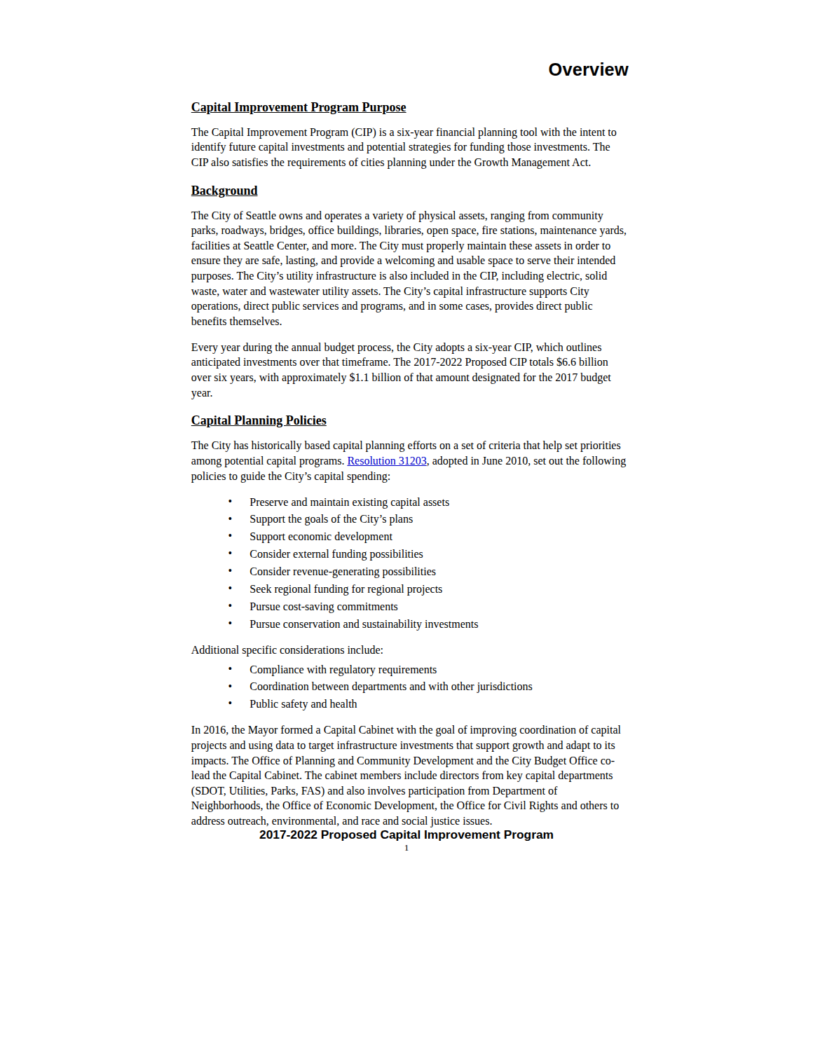Overview
Capital Improvement Program Purpose
The Capital Improvement Program (CIP) is a six-year financial planning tool with the intent to identify future capital investments and potential strategies for funding those investments. The CIP also satisfies the requirements of cities planning under the Growth Management Act.
Background
The City of Seattle owns and operates a variety of physical assets, ranging from community parks, roadways, bridges, office buildings, libraries, open space, fire stations, maintenance yards, facilities at Seattle Center, and more. The City must properly maintain these assets in order to ensure they are safe, lasting, and provide a welcoming and usable space to serve their intended purposes. The City’s utility infrastructure is also included in the CIP, including electric, solid waste, water and wastewater utility assets. The City’s capital infrastructure supports City operations, direct public services and programs, and in some cases, provides direct public benefits themselves.
Every year during the annual budget process, the City adopts a six-year CIP, which outlines anticipated investments over that timeframe. The 2017-2022 Proposed CIP totals $6.6 billion over six years, with approximately $1.1 billion of that amount designated for the 2017 budget year.
Capital Planning Policies
The City has historically based capital planning efforts on a set of criteria that help set priorities among potential capital programs. Resolution 31203, adopted in June 2010, set out the following policies to guide the City’s capital spending:
Preserve and maintain existing capital assets
Support the goals of the City’s plans
Support economic development
Consider external funding possibilities
Consider revenue-generating possibilities
Seek regional funding for regional projects
Pursue cost-saving commitments
Pursue conservation and sustainability investments
Additional specific considerations include:
Compliance with regulatory requirements
Coordination between departments and with other jurisdictions
Public safety and health
In 2016, the Mayor formed a Capital Cabinet with the goal of improving coordination of capital projects and using data to target infrastructure investments that support growth and adapt to its impacts. The Office of Planning and Community Development and the City Budget Office co-lead the Capital Cabinet. The cabinet members include directors from key capital departments (SDOT, Utilities, Parks, FAS) and also involves participation from Department of Neighborhoods, the Office of Economic Development, the Office for Civil Rights and others to address outreach, environmental, and race and social justice issues.
2017-2022 Proposed Capital Improvement Program 1